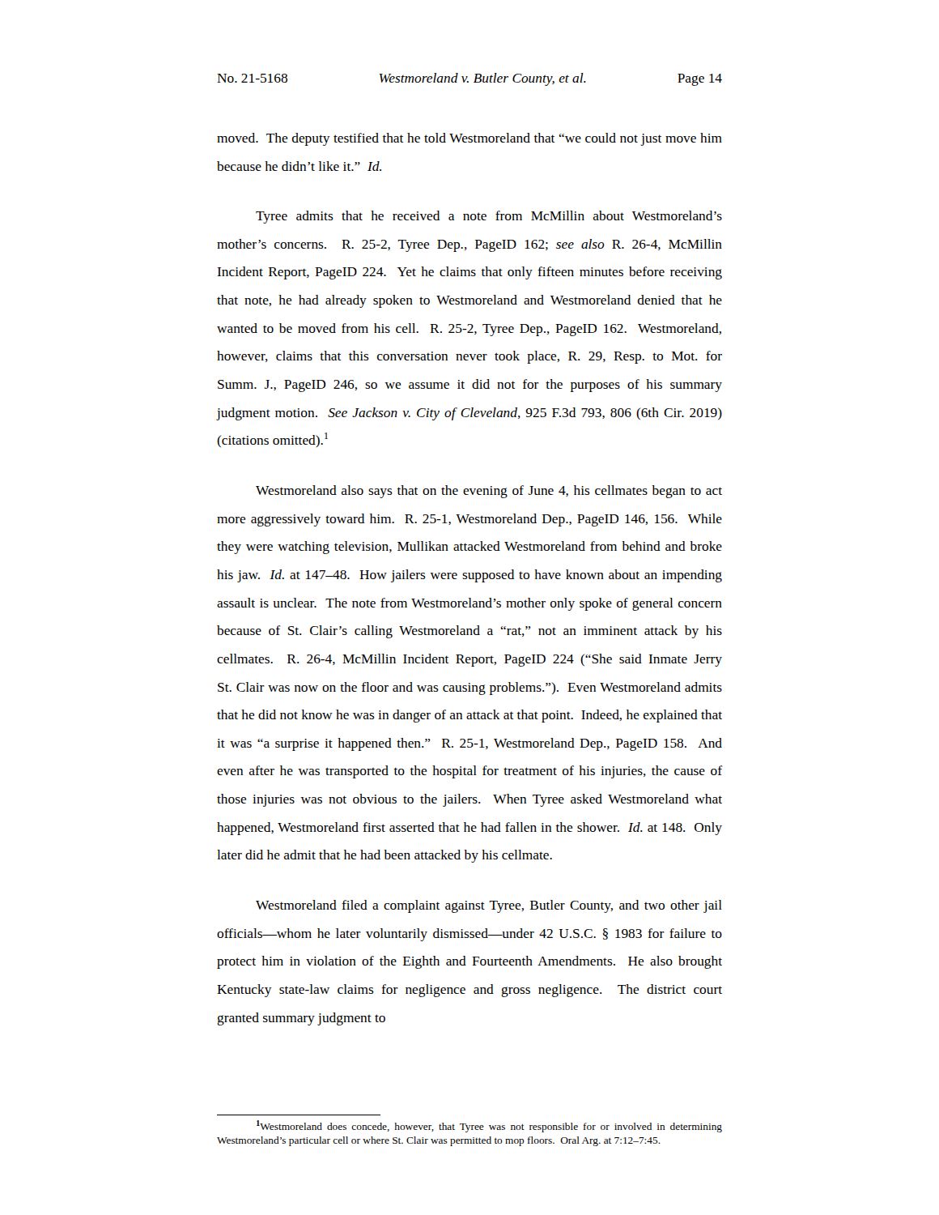No. 21-5168
Westmoreland v. Butler County, et al.
Page 14
moved. The deputy testified that he told Westmoreland that “we could not just move him because he didn’t like it.” Id.
Tyree admits that he received a note from McMillin about Westmoreland’s mother’s concerns. R. 25-2, Tyree Dep., PageID 162; see also R. 26-4, McMillin Incident Report, PageID 224. Yet he claims that only fifteen minutes before receiving that note, he had already spoken to Westmoreland and Westmoreland denied that he wanted to be moved from his cell. R. 25-2, Tyree Dep., PageID 162. Westmoreland, however, claims that this conversation never took place, R. 29, Resp. to Mot. for Summ. J., PageID 246, so we assume it did not for the purposes of his summary judgment motion. See Jackson v. City of Cleveland, 925 F.3d 793, 806 (6th Cir. 2019) (citations omitted).1
Westmoreland also says that on the evening of June 4, his cellmates began to act more aggressively toward him. R. 25-1, Westmoreland Dep., PageID 146, 156. While they were watching television, Mullikan attacked Westmoreland from behind and broke his jaw. Id. at 147–48. How jailers were supposed to have known about an impending assault is unclear. The note from Westmoreland’s mother only spoke of general concern because of St. Clair’s calling Westmoreland a “rat,” not an imminent attack by his cellmates. R. 26-4, McMillin Incident Report, PageID 224 (“She said Inmate Jerry St. Clair was now on the floor and was causing problems.”). Even Westmoreland admits that he did not know he was in danger of an attack at that point. Indeed, he explained that it was “a surprise it happened then.” R. 25-1, Westmoreland Dep., PageID 158. And even after he was transported to the hospital for treatment of his injuries, the cause of those injuries was not obvious to the jailers. When Tyree asked Westmoreland what happened, Westmoreland first asserted that he had fallen in the shower. Id. at 148. Only later did he admit that he had been attacked by his cellmate.
Westmoreland filed a complaint against Tyree, Butler County, and two other jail officials—whom he later voluntarily dismissed—under 42 U.S.C. § 1983 for failure to protect him in violation of the Eighth and Fourteenth Amendments. He also brought Kentucky state-law claims for negligence and gross negligence. The district court granted summary judgment to
1Westmoreland does concede, however, that Tyree was not responsible for or involved in determining Westmoreland’s particular cell or where St. Clair was permitted to mop floors. Oral Arg. at 7:12–7:45.